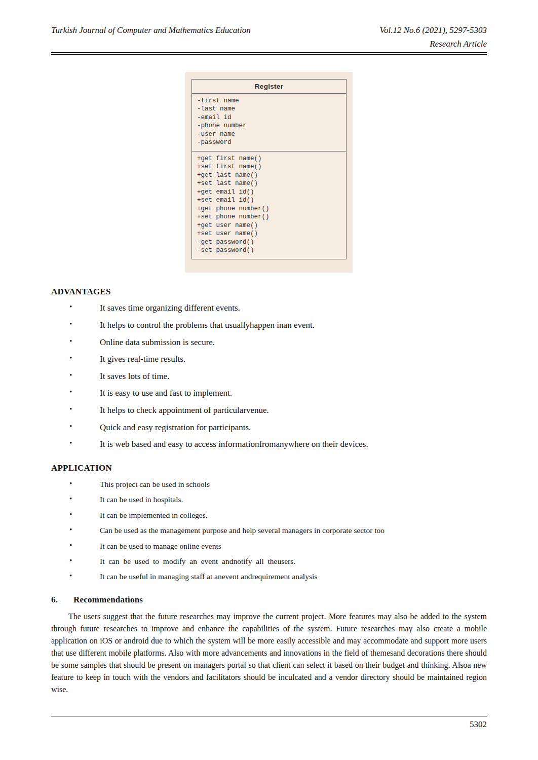Turkish Journal of Computer and Mathematics Education Vol.12 No.6 (2021), 5297-5303
Research Article
Register
-first name
-last name
-email id
-phone number
-user name
-password
+get first name()
+set first name()
+get last name()
+set last name()
+get email id()
+set email id()
+get phone number()
+set phone number()
+get user name()
+set user name()
-get password()
-set password()
ADVANTAGES
It saves time organizing different events.
It helps to control the problems that usuallyhappen inan event.
Online data submission is secure.
It gives real-time results.
It saves lots of time.
It is easy to use and fast to implement.
It helps to check appointment of particularvenue.
Quick and easy registration for participants.
It is web based and easy to access informationfromanywhere on their devices.
APPLICATION
This project can be used in schools
It can be used in hospitals.
It can be implemented in colleges.
Can be used as the management purpose and help several managers in corporate sector too
It can be used to manage online events
It can be used to modify an event andnotify all theusers.
It can be useful in managing staff at anevent andrequirement analysis
6. Recommendations
The users suggest that the future researches may improve the current project. More features may also be added to the system through future researches to improve and enhance the capabilities of the system. Future researches may also create a mobile application on iOS or android due to which the system will be more easily accessible and may accommodate and support more users that use different mobile platforms. Also with more advancements and innovations in the field of themesand decorations there should be some samples that should be present on managers portal so that client can select it based on their budget and thinking. Alsoa new feature to keep in touch with the vendors and facilitators should be inculcated and a vendor directory should be maintained region wise.
5302